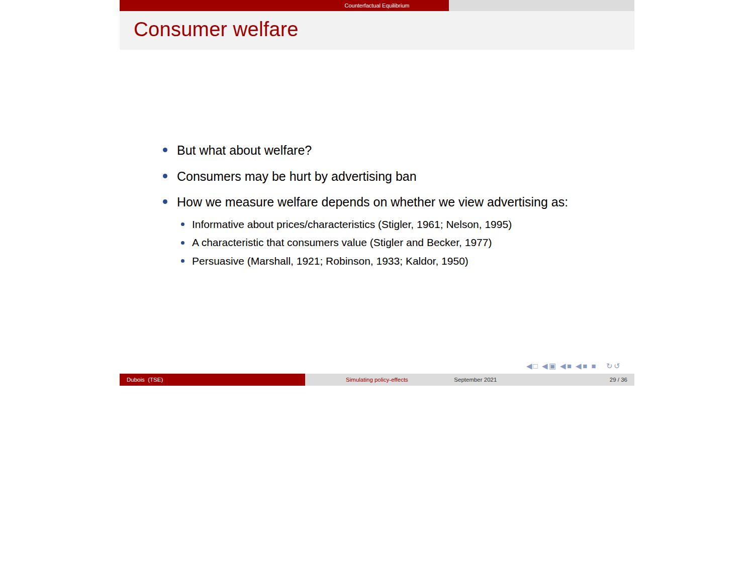Counterfactual Equilibrium
Consumer welfare
But what about welfare?
Consumers may be hurt by advertising ban
How we measure welfare depends on whether we view advertising as:
Informative about prices/characteristics (Stigler, 1961; Nelson, 1995)
A characteristic that consumers value (Stigler and Becker, 1977)
Persuasive (Marshall, 1921; Robinson, 1933; Kaldor, 1950)
◀□ ◀▣ ◀■ ◀■ ■ ↻↺
Dubois (TSE)
Simulating policy-effects
September 202129 / 36